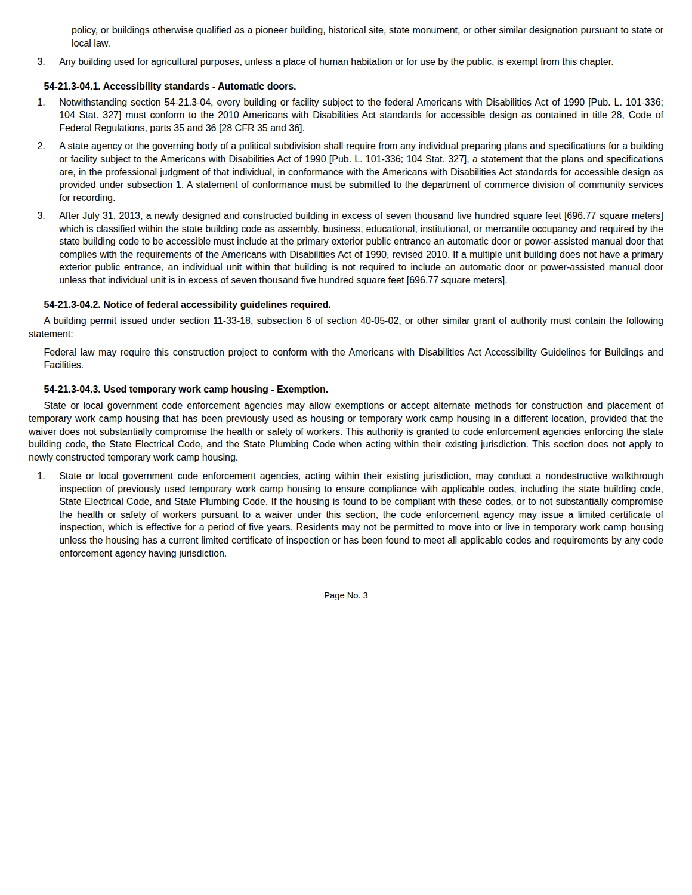policy, or buildings otherwise qualified as a pioneer building, historical site, state monument, or other similar designation pursuant to state or local law.
3. Any building used for agricultural purposes, unless a place of human habitation or for use by the public, is exempt from this chapter.
54-21.3-04.1. Accessibility standards - Automatic doors.
1. Notwithstanding section 54-21.3-04, every building or facility subject to the federal Americans with Disabilities Act of 1990 [Pub. L. 101-336; 104 Stat. 327] must conform to the 2010 Americans with Disabilities Act standards for accessible design as contained in title 28, Code of Federal Regulations, parts 35 and 36 [28 CFR 35 and 36].
2. A state agency or the governing body of a political subdivision shall require from any individual preparing plans and specifications for a building or facility subject to the Americans with Disabilities Act of 1990 [Pub. L. 101-336; 104 Stat. 327], a statement that the plans and specifications are, in the professional judgment of that individual, in conformance with the Americans with Disabilities Act standards for accessible design as provided under subsection 1. A statement of conformance must be submitted to the department of commerce division of community services for recording.
3. After July 31, 2013, a newly designed and constructed building in excess of seven thousand five hundred square feet [696.77 square meters] which is classified within the state building code as assembly, business, educational, institutional, or mercantile occupancy and required by the state building code to be accessible must include at the primary exterior public entrance an automatic door or power-assisted manual door that complies with the requirements of the Americans with Disabilities Act of 1990, revised 2010. If a multiple unit building does not have a primary exterior public entrance, an individual unit within that building is not required to include an automatic door or power-assisted manual door unless that individual unit is in excess of seven thousand five hundred square feet [696.77 square meters].
54-21.3-04.2. Notice of federal accessibility guidelines required.
A building permit issued under section 11-33-18, subsection 6 of section 40-05-02, or other similar grant of authority must contain the following statement:
Federal law may require this construction project to conform with the Americans with Disabilities Act Accessibility Guidelines for Buildings and Facilities.
54-21.3-04.3. Used temporary work camp housing - Exemption.
State or local government code enforcement agencies may allow exemptions or accept alternate methods for construction and placement of temporary work camp housing that has been previously used as housing or temporary work camp housing in a different location, provided that the waiver does not substantially compromise the health or safety of workers. This authority is granted to code enforcement agencies enforcing the state building code, the State Electrical Code, and the State Plumbing Code when acting within their existing jurisdiction. This section does not apply to newly constructed temporary work camp housing.
1. State or local government code enforcement agencies, acting within their existing jurisdiction, may conduct a nondestructive walkthrough inspection of previously used temporary work camp housing to ensure compliance with applicable codes, including the state building code, State Electrical Code, and State Plumbing Code. If the housing is found to be compliant with these codes, or to not substantially compromise the health or safety of workers pursuant to a waiver under this section, the code enforcement agency may issue a limited certificate of inspection, which is effective for a period of five years. Residents may not be permitted to move into or live in temporary work camp housing unless the housing has a current limited certificate of inspection or has been found to meet all applicable codes and requirements by any code enforcement agency having jurisdiction.
Page No. 3